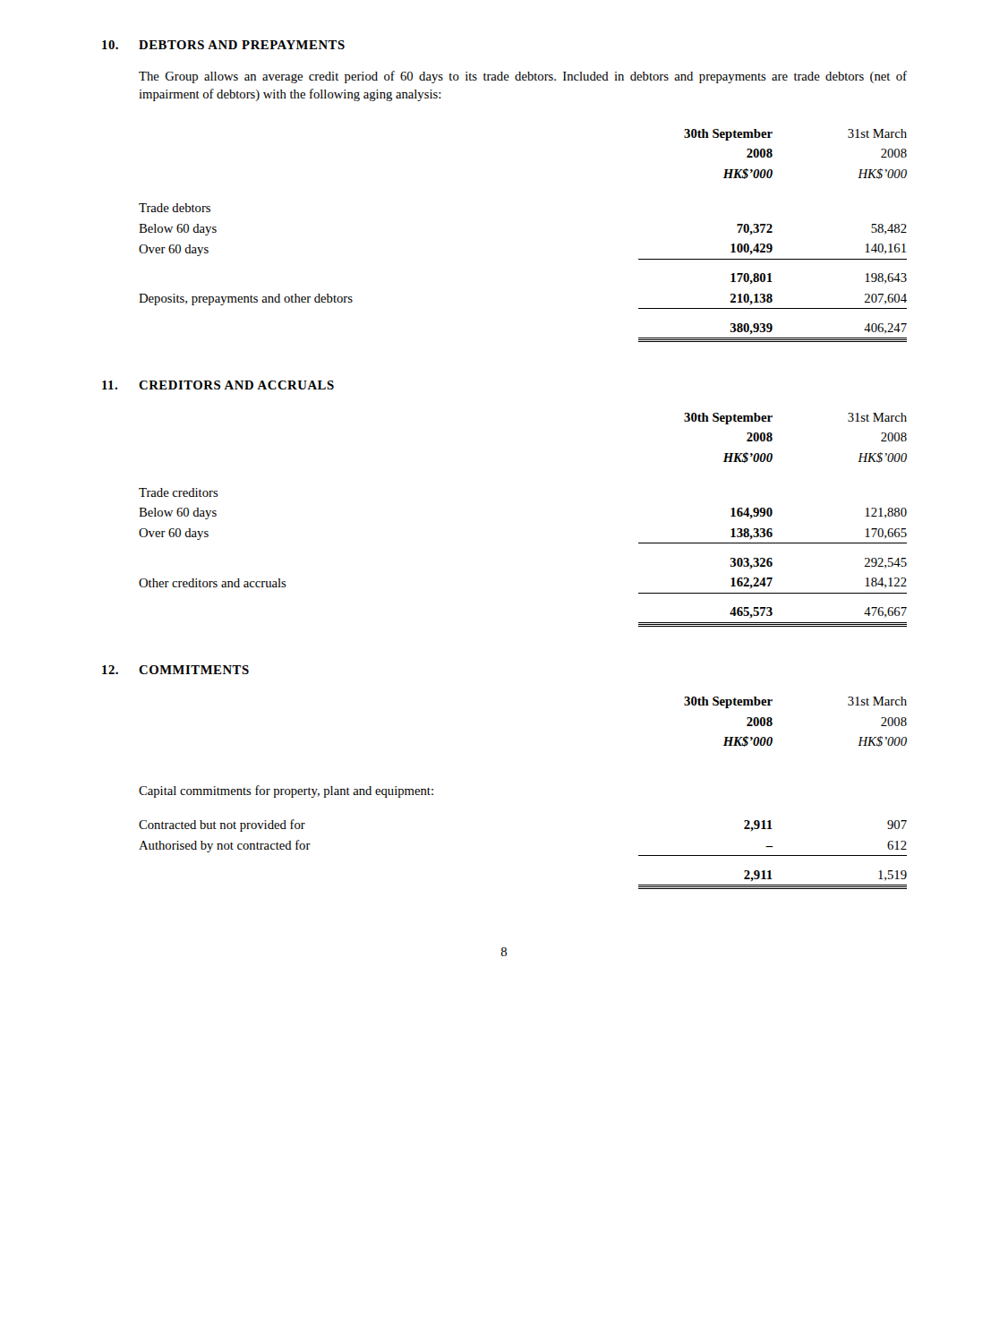10. Debtors and Prepayments
The Group allows an average credit period of 60 days to its trade debtors. Included in debtors and prepayments are trade debtors (net of impairment of debtors) with the following aging analysis:
| | 30th September | 31st March |
| | 2008 | 2008 |
| | HK$’000 | HK$’000 |
| Trade debtors | | |
| Below 60 days | 70,372 | 58,482 |
| Over 60 days | 100,429 | 140,161 |
| | 170,801 | 198,643 |
| Deposits, prepayments and other debtors | 210,138 | 207,604 |
| | 380,939 | 406,247 |
11. Creditors and Accruals
| | 30th September | 31st March |
| | 2008 | 2008 |
| | HK$’000 | HK$’000 |
| Trade creditors | | |
| Below 60 days | 164,990 | 121,880 |
| Over 60 days | 138,336 | 170,665 |
| | 303,326 | 292,545 |
| Other creditors and accruals | 162,247 | 184,122 |
| | 465,573 | 476,667 |
12. Commitments
| | 30th September | 31st March |
| | 2008 | 2008 |
| | HK$’000 | HK$’000 |
| Capital commitments for property, plant and equipment: | | |
| Contracted but not provided for | 2,911 | 907 |
| Authorised by not contracted for | – | 612 |
| | 2,911 | 1,519 |
8